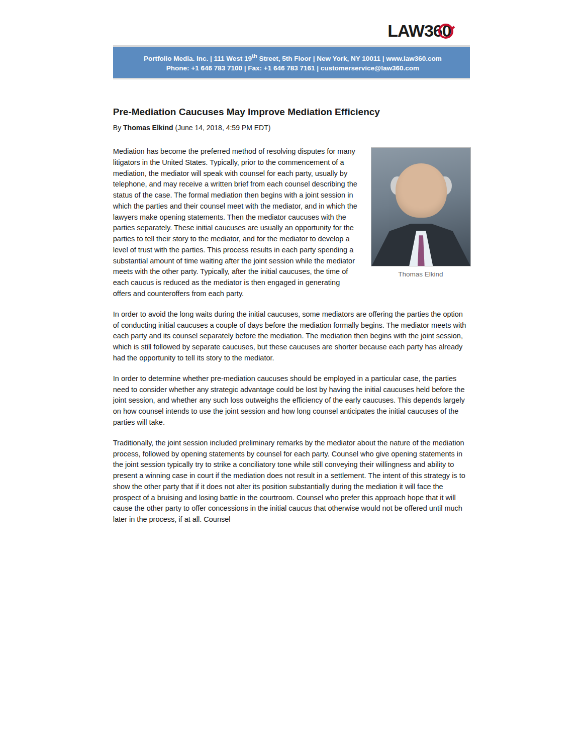LAW360
Portfolio Media. Inc. | 111 West 19th Street, 5th Floor | New York, NY 10011 | www.law360.com
Phone: +1 646 783 7100 | Fax: +1 646 783 7161 | customerservice@law360.com
Pre-Mediation Caucuses May Improve Mediation Efficiency
By Thomas Elkind (June 14, 2018, 4:59 PM EDT)
Thomas Elkind
Mediation has become the preferred method of resolving disputes for many litigators in the United States. Typically, prior to the commencement of a mediation, the mediator will speak with counsel for each party, usually by telephone, and may receive a written brief from each counsel describing the status of the case. The formal mediation then begins with a joint session in which the parties and their counsel meet with the mediator, and in which the lawyers make opening statements. Then the mediator caucuses with the parties separately. These initial caucuses are usually an opportunity for the parties to tell their story to the mediator, and for the mediator to develop a level of trust with the parties. This process results in each party spending a substantial amount of time waiting after the joint session while the mediator meets with the other party. Typically, after the initial caucuses, the time of each caucus is reduced as the mediator is then engaged in generating offers and counteroffers from each party.
In order to avoid the long waits during the initial caucuses, some mediators are offering the parties the option of conducting initial caucuses a couple of days before the mediation formally begins. The mediator meets with each party and its counsel separately before the mediation. The mediation then begins with the joint session, which is still followed by separate caucuses, but these caucuses are shorter because each party has already had the opportunity to tell its story to the mediator.
In order to determine whether pre-mediation caucuses should be employed in a particular case, the parties need to consider whether any strategic advantage could be lost by having the initial caucuses held before the joint session, and whether any such loss outweighs the efficiency of the early caucuses. This depends largely on how counsel intends to use the joint session and how long counsel anticipates the initial caucuses of the parties will take.
Traditionally, the joint session included preliminary remarks by the mediator about the nature of the mediation process, followed by opening statements by counsel for each party. Counsel who give opening statements in the joint session typically try to strike a conciliatory tone while still conveying their willingness and ability to present a winning case in court if the mediation does not result in a settlement. The intent of this strategy is to show the other party that if it does not alter its position substantially during the mediation it will face the prospect of a bruising and losing battle in the courtroom. Counsel who prefer this approach hope that it will cause the other party to offer concessions in the initial caucus that otherwise would not be offered until much later in the process, if at all. Counsel